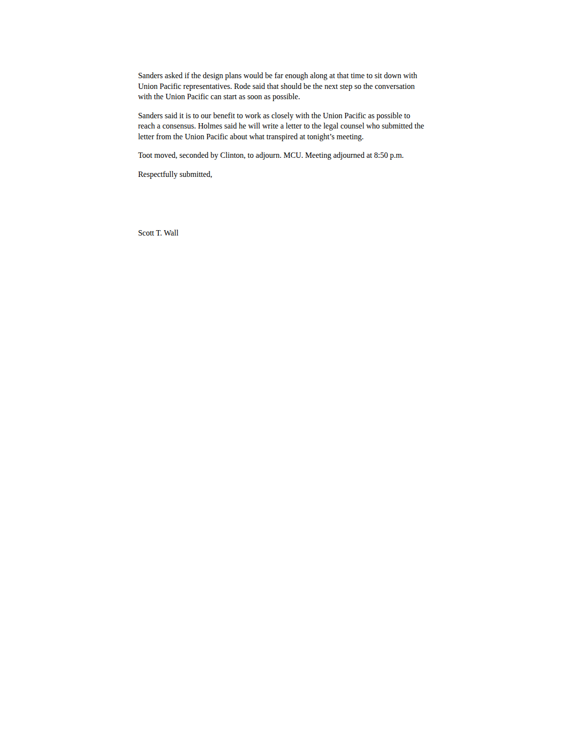Sanders asked if the design plans would be far enough along at that time to sit down with Union Pacific representatives. Rode said that should be the next step so the conversation with the Union Pacific can start as soon as possible.
Sanders said it is to our benefit to work as closely with the Union Pacific as possible to reach a consensus. Holmes said he will write a letter to the legal counsel who submitted the letter from the Union Pacific about what transpired at tonight’s meeting.
Toot moved, seconded by Clinton, to adjourn. MCU. Meeting adjourned at 8:50 p.m.
Respectfully submitted,
Scott T. Wall